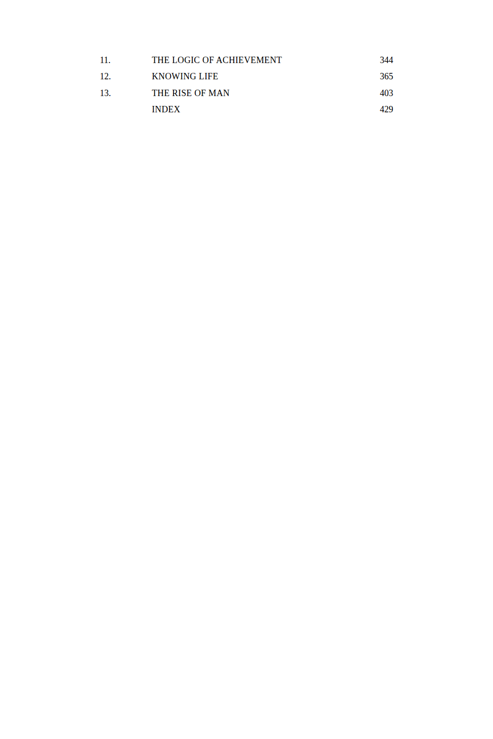| 11. | THE LOGIC OF ACHIEVEMENT | 344 |
| 12. | KNOWING LIFE | 365 |
| 13. | THE RISE OF MAN | 403 |
| | INDEX | 429 |